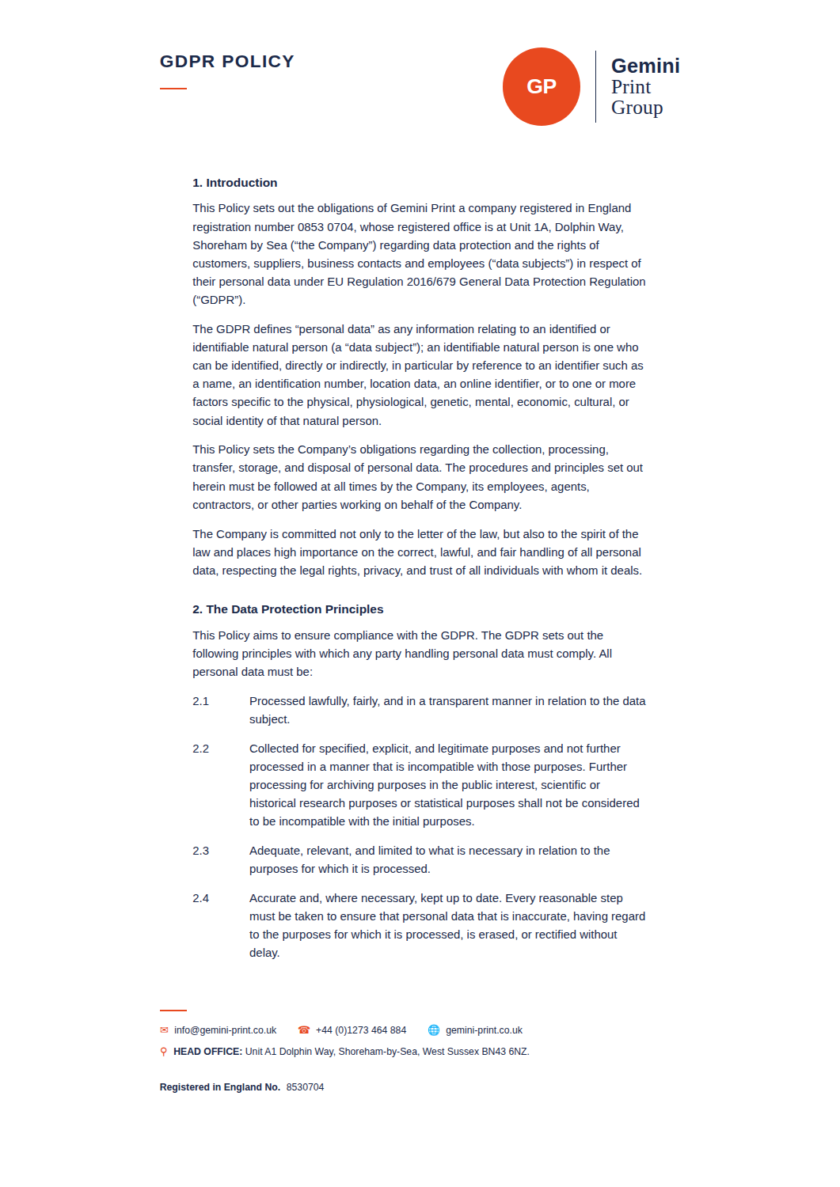GDPR Policy
GP
Gemini
Print
Group
1. Introduction
This Policy sets out the obligations of Gemini Print a company registered in England registration number 0853 0704, whose registered office is at Unit 1A, Dolphin Way, Shoreham by Sea (“the Company”) regarding data protection and the rights of customers, suppliers, business contacts and employees (“data subjects”) in respect of their personal data under EU Regulation 2016/679 General Data Protection Regulation (“GDPR”).
The GDPR defines “personal data” as any information relating to an identified or identifiable natural person (a “data subject”); an identifiable natural person is one who can be identified, directly or indirectly, in particular by reference to an identifier such as a name, an identification number, location data, an online identifier, or to one or more factors specific to the physical, physiological, genetic, mental, economic, cultural, or social identity of that natural person.
This Policy sets the Company’s obligations regarding the collection, processing, transfer, storage, and disposal of personal data. The procedures and principles set out herein must be followed at all times by the Company, its employees, agents, contractors, or other parties working on behalf of the Company.
The Company is committed not only to the letter of the law, but also to the spirit of the law and places high importance on the correct, lawful, and fair handling of all personal data, respecting the legal rights, privacy, and trust of all individuals with whom it deals.
2. The Data Protection Principles
This Policy aims to ensure compliance with the GDPR. The GDPR sets out the following principles with which any party handling personal data must comply. All personal data must be:
2.1 Processed lawfully, fairly, and in a transparent manner in relation to the data subject.
2.2 Collected for specified, explicit, and legitimate purposes and not further processed in a manner that is incompatible with those purposes. Further processing for archiving purposes in the public interest, scientific or historical research purposes or statistical purposes shall not be considered to be incompatible with the initial purposes.
2.3 Adequate, relevant, and limited to what is necessary in relation to the purposes for which it is processed.
2.4 Accurate and, where necessary, kept up to date. Every reasonable step must be taken to ensure that personal data that is inaccurate, having regard to the purposes for which it is processed, is erased, or rectified without delay.
✉info@gemini-print.co.uk ☎+44 (0)1273 464 884 🌐gemini-print.co.uk
⚲ HEAD OFFICE: Unit A1 Dolphin Way, Shoreham-by-Sea, West Sussex BN43 6NZ. Registered in England No. 8530704